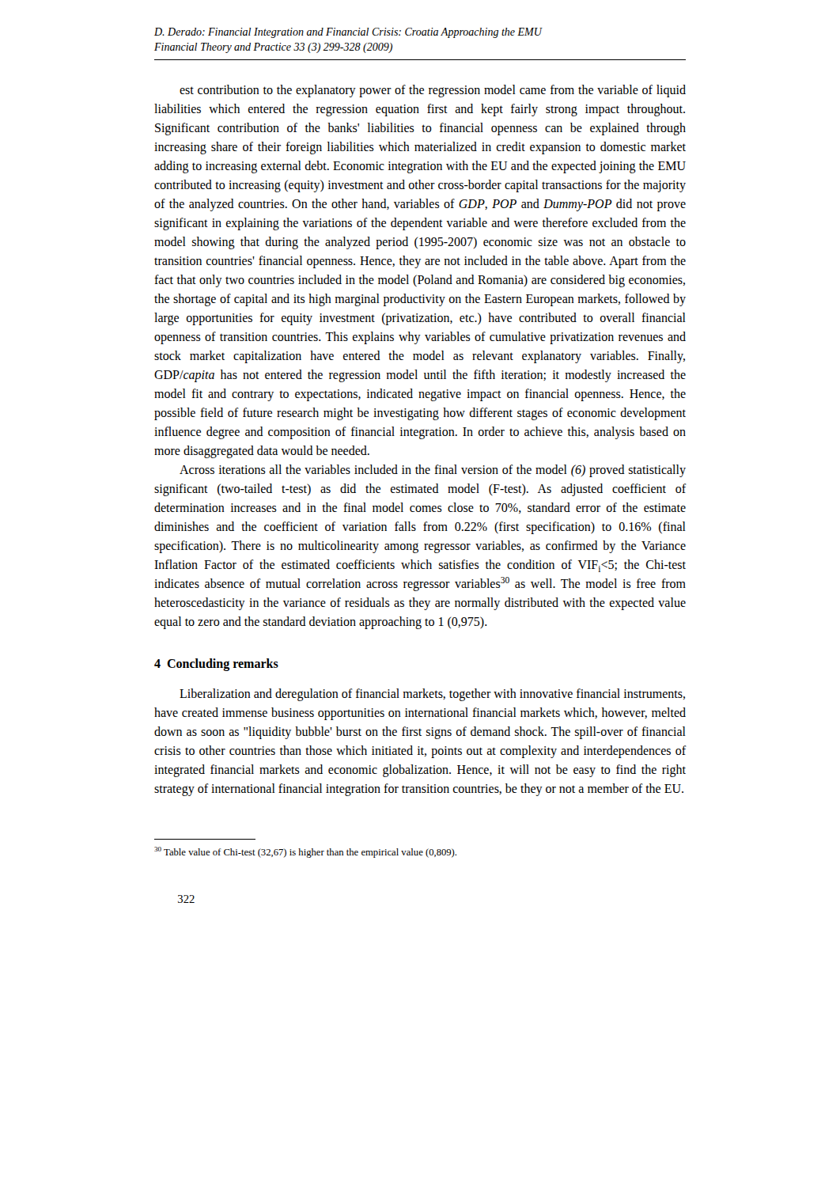D. Derado: Financial Integration and Financial Crisis: Croatia Approaching the EMU
Financial Theory and Practice 33 (3) 299-328 (2009)
est contribution to the explanatory power of the regression model came from the variable of liquid liabilities which entered the regression equation first and kept fairly strong impact throughout. Significant contribution of the banks' liabilities to financial openness can be explained through increasing share of their foreign liabilities which materialized in credit expansion to domestic market adding to increasing external debt. Economic integration with the EU and the expected joining the EMU contributed to increasing (equity) investment and other cross-border capital transactions for the majority of the analyzed countries. On the other hand, variables of GDP, POP and Dummy-POP did not prove significant in explaining the variations of the dependent variable and were therefore excluded from the model showing that during the analyzed period (1995-2007) economic size was not an obstacle to transition countries' financial openness. Hence, they are not included in the table above. Apart from the fact that only two countries included in the model (Poland and Romania) are considered big economies, the shortage of capital and its high marginal productivity on the Eastern European markets, followed by large opportunities for equity investment (privatization, etc.) have contributed to overall financial openness of transition countries. This explains why variables of cumulative privatization revenues and stock market capitalization have entered the model as relevant explanatory variables. Finally, GDP/capita has not entered the regression model until the fifth iteration; it modestly increased the model fit and contrary to expectations, indicated negative impact on financial openness. Hence, the possible field of future research might be investigating how different stages of economic development influence degree and composition of financial integration. In order to achieve this, analysis based on more disaggregated data would be needed.
Across iterations all the variables included in the final version of the model (6) proved statistically significant (two-tailed t-test) as did the estimated model (F-test). As adjusted coefficient of determination increases and in the final model comes close to 70%, standard error of the estimate diminishes and the coefficient of variation falls from 0.22% (first specification) to 0.16% (final specification). There is no multicolinearity among regressor variables, as confirmed by the Variance Inflation Factor of the estimated coefficients which satisfies the condition of VIFi<5; the Chi-test indicates absence of mutual correlation across regressor variables30 as well. The model is free from heteroscedasticity in the variance of residuals as they are normally distributed with the expected value equal to zero and the standard deviation approaching to 1 (0,975).
4 Concluding remarks
Liberalization and deregulation of financial markets, together with innovative financial instruments, have created immense business opportunities on international financial markets which, however, melted down as soon as "liquidity bubble' burst on the first signs of demand shock. The spill-over of financial crisis to other countries than those which initiated it, points out at complexity and interdependences of integrated financial markets and economic globalization. Hence, it will not be easy to find the right strategy of international financial integration for transition countries, be they or not a member of the EU.
30 Table value of Chi-test (32,67) is higher than the empirical value (0,809).
322